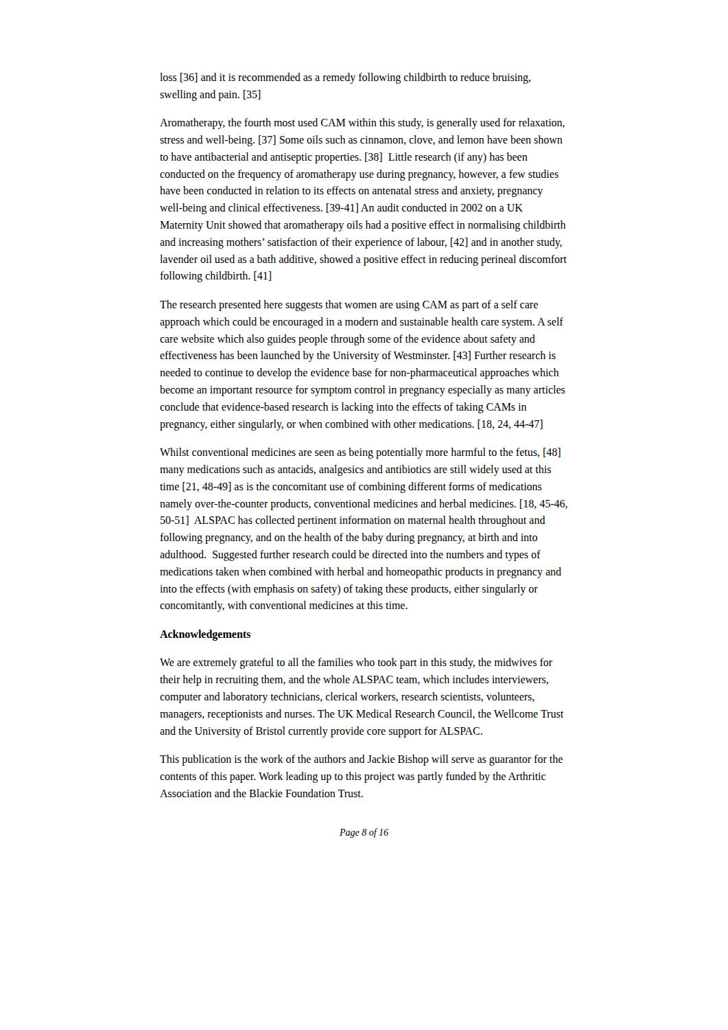loss [36] and it is recommended as a remedy following childbirth to reduce bruising, swelling and pain. [35]
Aromatherapy, the fourth most used CAM within this study, is generally used for relaxation, stress and well-being. [37] Some oils such as cinnamon, clove, and lemon have been shown to have antibacterial and antiseptic properties. [38] Little research (if any) has been conducted on the frequency of aromatherapy use during pregnancy, however, a few studies have been conducted in relation to its effects on antenatal stress and anxiety, pregnancy well-being and clinical effectiveness. [39-41] An audit conducted in 2002 on a UK Maternity Unit showed that aromatherapy oils had a positive effect in normalising childbirth and increasing mothers’ satisfaction of their experience of labour, [42] and in another study, lavender oil used as a bath additive, showed a positive effect in reducing perineal discomfort following childbirth. [41]
The research presented here suggests that women are using CAM as part of a self care approach which could be encouraged in a modern and sustainable health care system. A self care website which also guides people through some of the evidence about safety and effectiveness has been launched by the University of Westminster. [43] Further research is needed to continue to develop the evidence base for non-pharmaceutical approaches which become an important resource for symptom control in pregnancy especially as many articles conclude that evidence-based research is lacking into the effects of taking CAMs in pregnancy, either singularly, or when combined with other medications. [18, 24, 44-47]
Whilst conventional medicines are seen as being potentially more harmful to the fetus, [48] many medications such as antacids, analgesics and antibiotics are still widely used at this time [21, 48-49] as is the concomitant use of combining different forms of medications namely over-the-counter products, conventional medicines and herbal medicines. [18, 45-46, 50-51] ALSPAC has collected pertinent information on maternal health throughout and following pregnancy, and on the health of the baby during pregnancy, at birth and into adulthood. Suggested further research could be directed into the numbers and types of medications taken when combined with herbal and homeopathic products in pregnancy and into the effects (with emphasis on safety) of taking these products, either singularly or concomitantly, with conventional medicines at this time.
Acknowledgements
We are extremely grateful to all the families who took part in this study, the midwives for their help in recruiting them, and the whole ALSPAC team, which includes interviewers, computer and laboratory technicians, clerical workers, research scientists, volunteers, managers, receptionists and nurses. The UK Medical Research Council, the Wellcome Trust and the University of Bristol currently provide core support for ALSPAC.
This publication is the work of the authors and Jackie Bishop will serve as guarantor for the contents of this paper. Work leading up to this project was partly funded by the Arthritic Association and the Blackie Foundation Trust.
Page 8 of 16